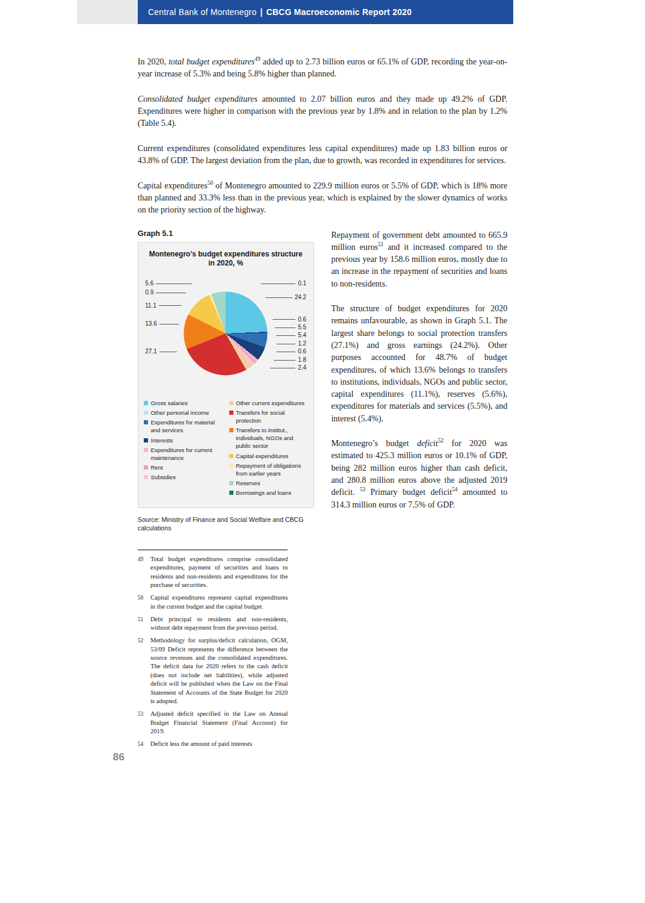Central Bank of Montenegro | CBCG Macroeconomic Report 2020
In 2020, total budget expenditures49 added up to 2.73 billion euros or 65.1% of GDP, recording the year-on-year increase of 5.3% and being 5.8% higher than planned.
Consolidated budget expenditures amounted to 2.07 billion euros and they made up 49.2% of GDP. Expenditures were higher in comparison with the previous year by 1.8% and in relation to the plan by 1.2% (Table 5.4).
Current expenditures (consolidated expenditures less capital expenditures) made up 1.83 billion euros or 43.8% of GDP. The largest deviation from the plan, due to growth, was recorded in expenditures for services.
Capital expenditures50 of Montenegro amounted to 229.9 million euros or 5.5% of GDP, which is 18% more than planned and 33.3% less than in the previous year, which is explained by the slower dynamics of works on the priority section of the highway.
Graph 5.1
Montenegro’s budget expenditures structure
in 2020, %
5.6
0.9
11.1
13.6
27.1
0.1
24.2
0.6
5.5
5.4
1.2
0.6
1.8
2.4
Gross salaries
Other personal income
Expenditures for material and services
Interests
Expenditures for current maintenance
Rent
Subsidies
Other current expenditures
Transfers for social protection
Transfers to institut., individuals, NGOs and public sector
Capital expenditures
Repayment of obligations from earlier years
Reserves
Borrowings and loans
Source: Ministry of Finance and Social Welfare and CBCG calculations
Repayment of government debt amounted to 665.9 million euros51 and it increased compared to the previous year by 158.6 million euros, mostly due to an increase in the repayment of securities and loans to non-residents.
The structure of budget expenditures for 2020 remains unfavourable, as shown in Graph 5.1. The largest share belongs to social protection transfers (27.1%) and gross earnings (24.2%). Other purposes accounted for 48.7% of budget expenditures, of which 13.6% belongs to transfers to institutions, individuals, NGOs and public sector, capital expenditures (11.1%), reserves (5.6%), expenditures for materials and services (5.5%), and interest (5.4%).
Montenegro’s budget deficit52 for 2020 was estimated to 425.3 million euros or 10.1% of GDP, being 282 million euros higher than cash deficit, and 280.8 million euros above the adjusted 2019 deficit. 53 Primary budget deficit54 amounted to 314.3 million euros or 7.5% of GDP.
49
Total budget expenditures comprise consolidated expenditures, payment of securities and loans to residents and non-residents and expenditures for the purchase of securities.
50
Capital expenditures represent capital expenditures in the current budget and the capital budget.
51
Debt principal to residents and non-residents, without debt repayment from the previous period.
52
Methodology for surplus/deficit calculation, OGM, 53/09 Deficit represents the difference between the source revenues and the consolidated expenditures. The deficit data for 2020 refers to the cash deficit (does not include net liabilities), while adjusted deficit will be published when the Law on the Final Statement of Accounts of the State Budget for 2020 is adopted.
53
Adjusted deficit specified in the Law on Annual Budget Financial Statement (Final Account) for 2019.
54
Deficit less the amount of paid interests
86